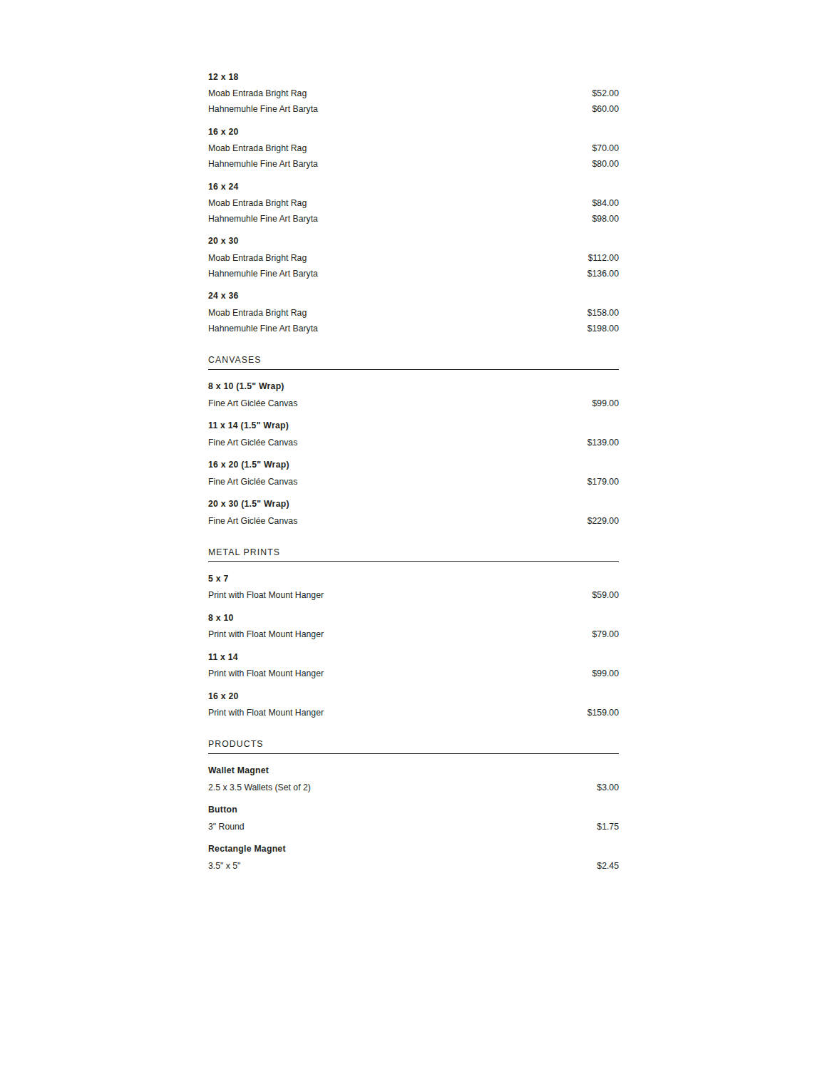12 x 18
Moab Entrada Bright Rag$52.00
Hahnemuhle Fine Art Baryta$60.00
16 x 20
Moab Entrada Bright Rag$70.00
Hahnemuhle Fine Art Baryta$80.00
16 x 24
Moab Entrada Bright Rag$84.00
Hahnemuhle Fine Art Baryta$98.00
20 x 30
Moab Entrada Bright Rag$112.00
Hahnemuhle Fine Art Baryta$136.00
24 x 36
Moab Entrada Bright Rag$158.00
Hahnemuhle Fine Art Baryta$198.00
Canvases
8 x 10 (1.5" Wrap)
Fine Art Giclée Canvas$99.00
11 x 14 (1.5" Wrap)
Fine Art Giclée Canvas$139.00
16 x 20 (1.5" Wrap)
Fine Art Giclée Canvas$179.00
20 x 30 (1.5" Wrap)
Fine Art Giclée Canvas$229.00
Metal Prints
5 x 7
Print with Float Mount Hanger$59.00
8 x 10
Print with Float Mount Hanger$79.00
11 x 14
Print with Float Mount Hanger$99.00
16 x 20
Print with Float Mount Hanger$159.00
Products
Wallet Magnet
2.5 x 3.5 Wallets (Set of 2)$3.00
Button
3" Round$1.75
Rectangle Magnet
3.5" x 5"$2.45